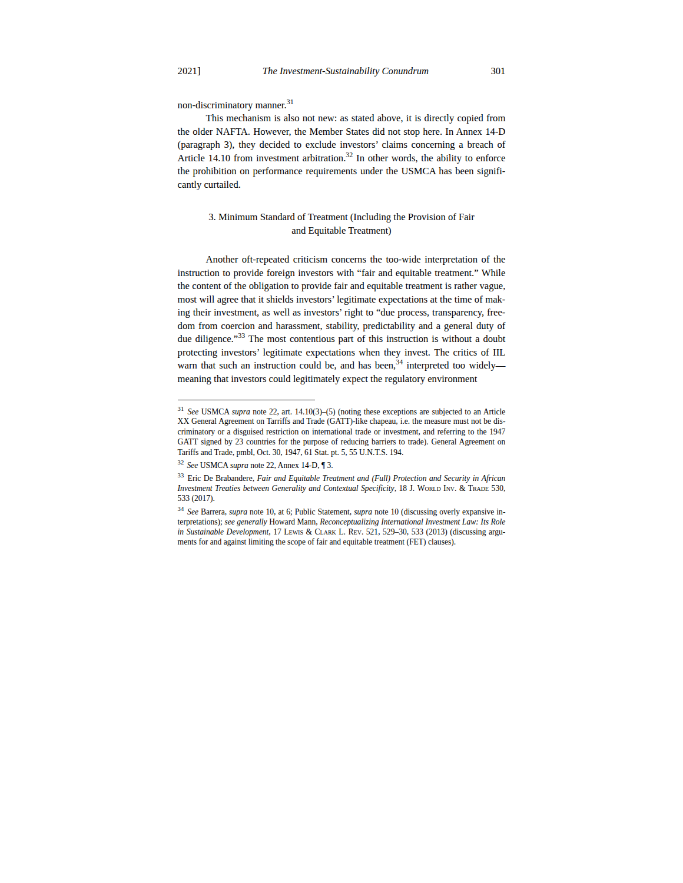2021] The Investment-Sustainability Conundrum 301
non-discriminatory manner.31
This mechanism is also not new: as stated above, it is directly copied from the older NAFTA. However, the Member States did not stop here. In Annex 14-D (paragraph 3), they decided to exclude investors’ claims concerning a breach of Article 14.10 from investment arbitration.32 In other words, the ability to enforce the prohibition on performance requirements under the USMCA has been significantly curtailed.
3. Minimum Standard of Treatment (Including the Provision of Fair
and Equitable Treatment)
Another oft-repeated criticism concerns the too-wide interpretation of the instruction to provide foreign investors with “fair and equitable treatment.” While the content of the obligation to provide fair and equitable treatment is rather vague, most will agree that it shields investors’ legitimate expectations at the time of making their investment, as well as investors’ right to “due process, transparency, freedom from coercion and harassment, stability, predictability and a general duty of due diligence.”33 The most contentious part of this instruction is without a doubt protecting investors’ legitimate expectations when they invest. The critics of IIL warn that such an instruction could be, and has been,34 interpreted too widely—meaning that investors could legitimately expect the regulatory environment
31 See USMCA supra note 22, art. 14.10(3)–(5) (noting these exceptions are subjected to an Article XX General Agreement on Tarriffs and Trade (GATT)-like chapeau, i.e. the measure must not be discriminatory or a disguised restriction on international trade or investment, and referring to the 1947 GATT signed by 23 countries for the purpose of reducing barriers to trade). General Agreement on Tariffs and Trade, pmbl, Oct. 30, 1947, 61 Stat. pt. 5, 55 U.N.T.S. 194.
32 See USMCA supra note 22, Annex 14-D, ¶ 3.
33 Eric De Brabandere, Fair and Equitable Treatment and (Full) Protection and Security in African Investment Treaties between Generality and Contextual Specificity, 18 J. World Inv. & Trade 530, 533 (2017).
34 See Barrera, supra note 10, at 6; Public Statement, supra note 10 (discussing overly expansive interpretations); see generally Howard Mann, Reconceptualizing International Investment Law: Its Role in Sustainable Development, 17 Lewis & Clark L. Rev. 521, 529–30, 533 (2013) (discussing arguments for and against limiting the scope of fair and equitable treatment (FET) clauses).